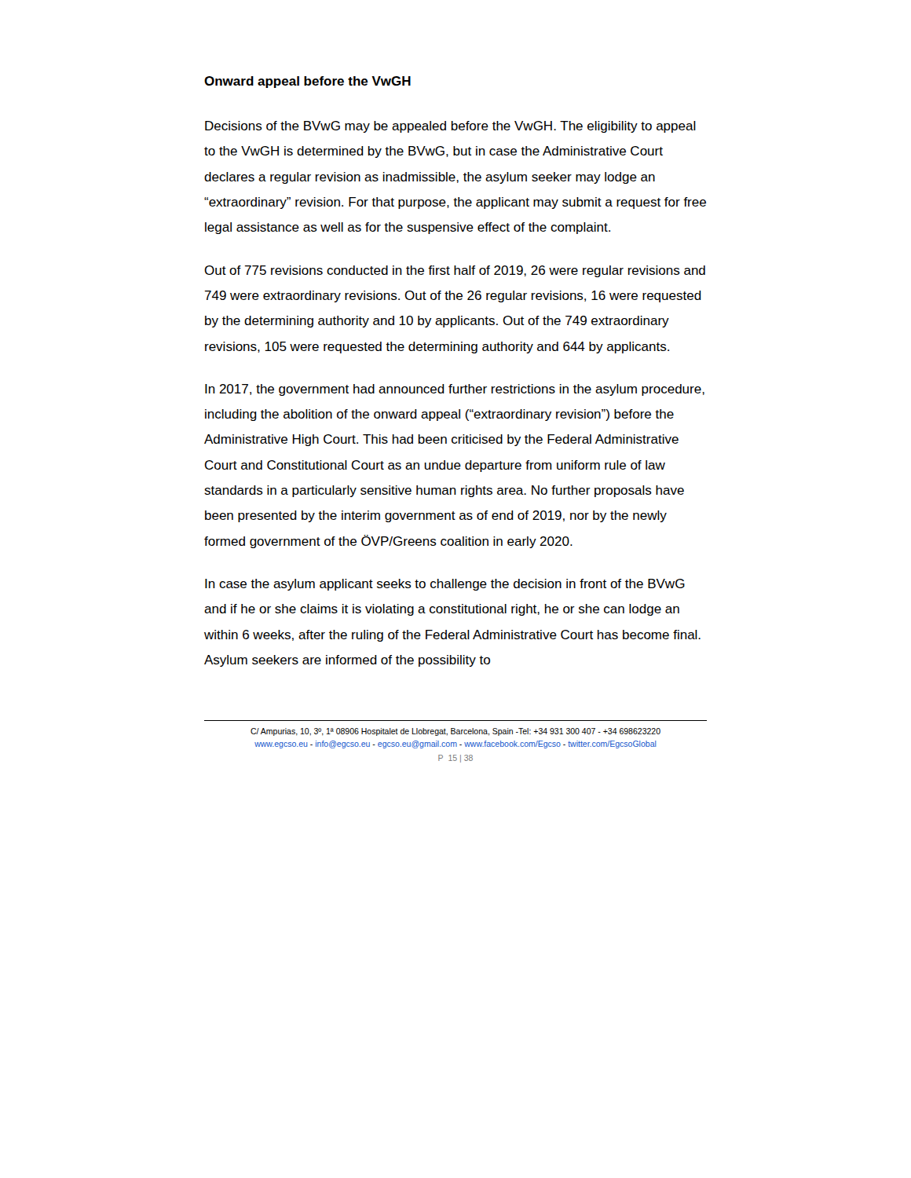Onward appeal before the VwGH
Decisions of the BVwG may be appealed before the VwGH. The eligibility to appeal to the VwGH is determined by the BVwG, but in case the Administrative Court declares a regular revision as inadmissible, the asylum seeker may lodge an “extraordinary” revision. For that purpose, the applicant may submit a request for free legal assistance as well as for the suspensive effect of the complaint.
Out of 775 revisions conducted in the first half of 2019, 26 were regular revisions and 749 were extraordinary revisions. Out of the 26 regular revisions, 16 were requested by the determining authority and 10 by applicants. Out of the 749 extraordinary revisions, 105 were requested the determining authority and 644 by applicants.
In 2017, the government had announced further restrictions in the asylum procedure, including the abolition of the onward appeal (“extraordinary revision”) before the Administrative High Court. This had been criticised by the Federal Administrative Court and Constitutional Court as an undue departure from uniform rule of law standards in a particularly sensitive human rights area. No further proposals have been presented by the interim government as of end of 2019, nor by the newly formed government of the ÖVP/Greens coalition in early 2020.
In case the asylum applicant seeks to challenge the decision in front of the BVwG and if he or she claims it is violating a constitutional right, he or she can lodge an within 6 weeks, after the ruling of the Federal Administrative Court has become final. Asylum seekers are informed of the possibility to
C/ Ampurias, 10, 3º, 1ª 08906 Hospitalet de Llobregat, Barcelona, Spain -Tel: +34 931 300 407 - +34 698623220
www.egcso.eu - info@egcso.eu - egcso.eu@gmail.com - www.facebook.com/Egcso - twitter.com/EgcsoGlobal
P 15 | 38